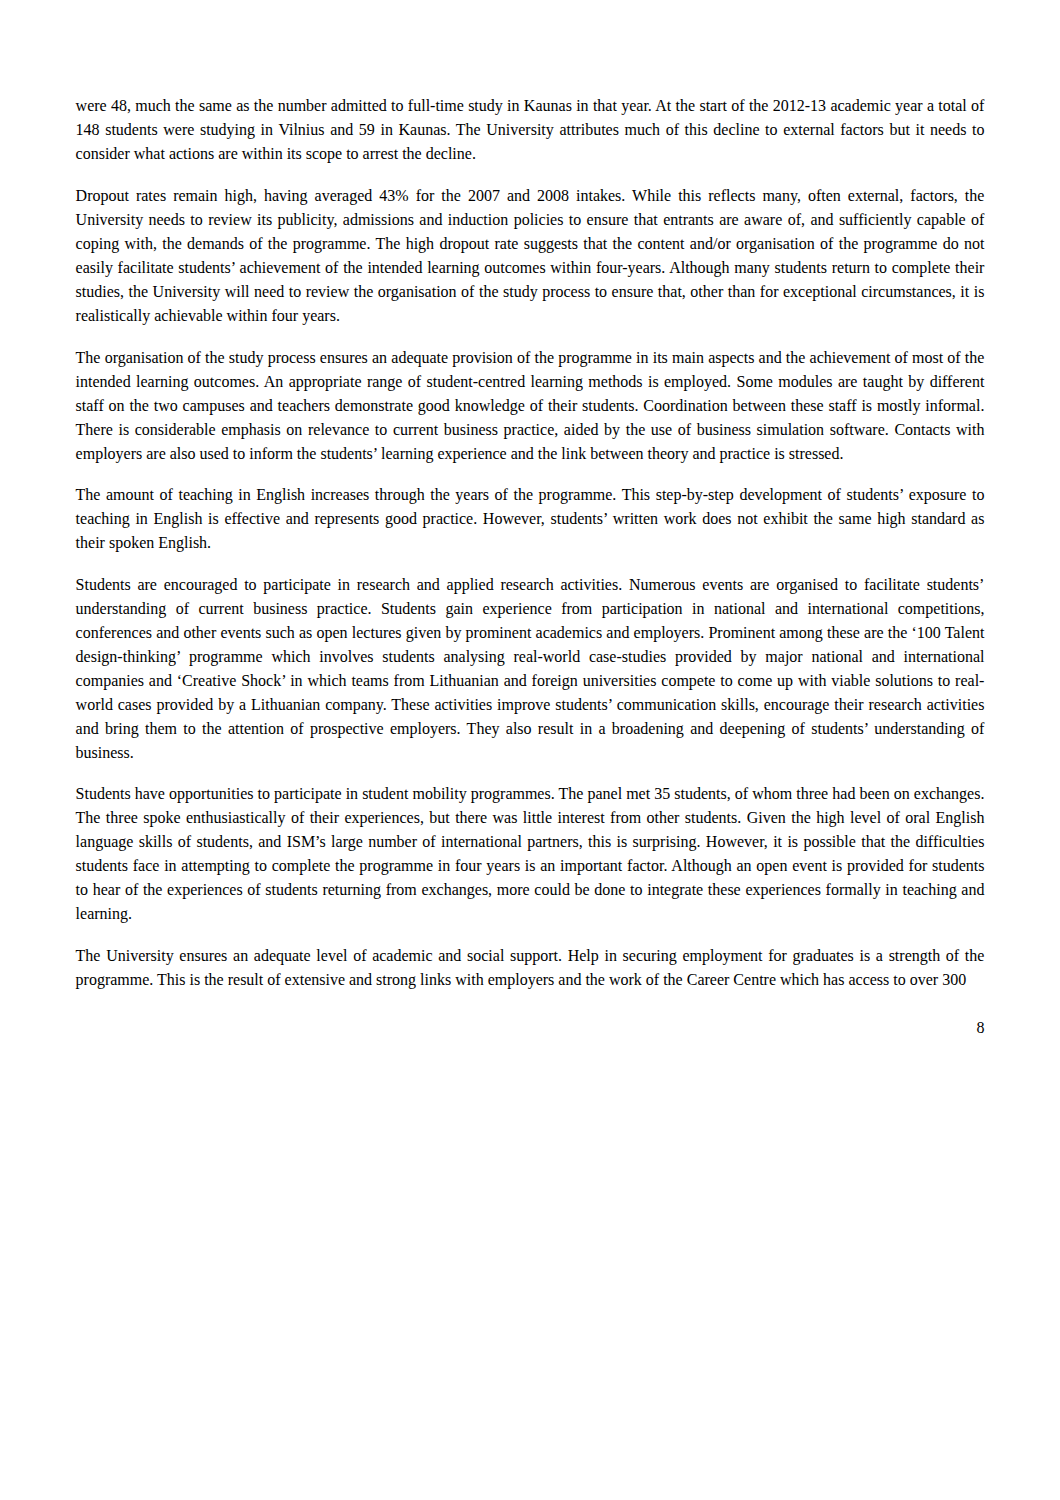were 48, much the same as the number admitted to full-time study in Kaunas in that year. At the start of the 2012-13 academic year a total of 148 students were studying in Vilnius and 59 in Kaunas. The University attributes much of this decline to external factors but it needs to consider what actions are within its scope to arrest the decline.
Dropout rates remain high, having averaged 43% for the 2007 and 2008 intakes. While this reflects many, often external, factors, the University needs to review its publicity, admissions and induction policies to ensure that entrants are aware of, and sufficiently capable of coping with, the demands of the programme. The high dropout rate suggests that the content and/or organisation of the programme do not easily facilitate students’ achievement of the intended learning outcomes within four-years. Although many students return to complete their studies, the University will need to review the organisation of the study process to ensure that, other than for exceptional circumstances, it is realistically achievable within four years.
The organisation of the study process ensures an adequate provision of the programme in its main aspects and the achievement of most of the intended learning outcomes. An appropriate range of student-centred learning methods is employed. Some modules are taught by different staff on the two campuses and teachers demonstrate good knowledge of their students. Coordination between these staff is mostly informal. There is considerable emphasis on relevance to current business practice, aided by the use of business simulation software. Contacts with employers are also used to inform the students’ learning experience and the link between theory and practice is stressed.
The amount of teaching in English increases through the years of the programme. This step-by-step development of students’ exposure to teaching in English is effective and represents good practice. However, students’ written work does not exhibit the same high standard as their spoken English.
Students are encouraged to participate in research and applied research activities. Numerous events are organised to facilitate students’ understanding of current business practice. Students gain experience from participation in national and international competitions, conferences and other events such as open lectures given by prominent academics and employers. Prominent among these are the ‘100 Talent design-thinking’ programme which involves students analysing real-world case-studies provided by major national and international companies and ‘Creative Shock’ in which teams from Lithuanian and foreign universities compete to come up with viable solutions to real-world cases provided by a Lithuanian company. These activities improve students’ communication skills, encourage their research activities and bring them to the attention of prospective employers. They also result in a broadening and deepening of students’ understanding of business.
Students have opportunities to participate in student mobility programmes. The panel met 35 students, of whom three had been on exchanges. The three spoke enthusiastically of their experiences, but there was little interest from other students. Given the high level of oral English language skills of students, and ISM’s large number of international partners, this is surprising. However, it is possible that the difficulties students face in attempting to complete the programme in four years is an important factor. Although an open event is provided for students to hear of the experiences of students returning from exchanges, more could be done to integrate these experiences formally in teaching and learning.
The University ensures an adequate level of academic and social support. Help in securing employment for graduates is a strength of the programme. This is the result of extensive and strong links with employers and the work of the Career Centre which has access to over 300
8